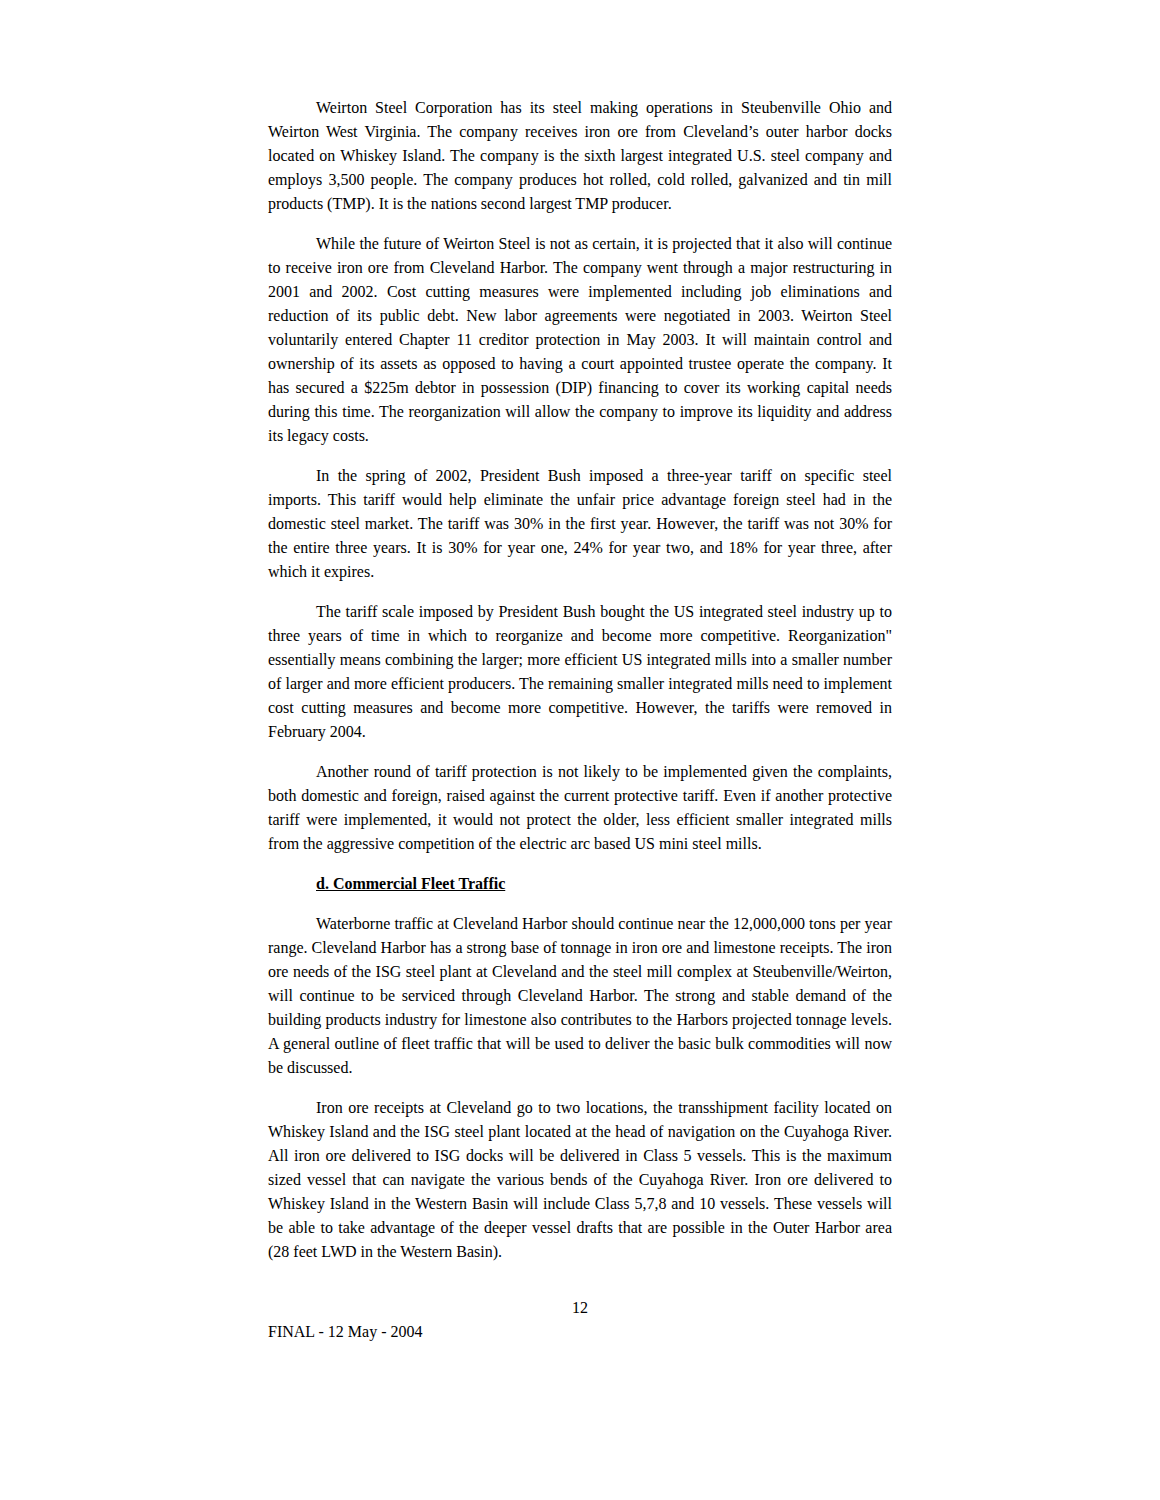Weirton Steel Corporation has its steel making operations in Steubenville Ohio and Weirton West Virginia. The company receives iron ore from Cleveland’s outer harbor docks located on Whiskey Island. The company is the sixth largest integrated U.S. steel company and employs 3,500 people. The company produces hot rolled, cold rolled, galvanized and tin mill products (TMP). It is the nations second largest TMP producer.
While the future of Weirton Steel is not as certain, it is projected that it also will continue to receive iron ore from Cleveland Harbor. The company went through a major restructuring in 2001 and 2002. Cost cutting measures were implemented including job eliminations and reduction of its public debt. New labor agreements were negotiated in 2003. Weirton Steel voluntarily entered Chapter 11 creditor protection in May 2003. It will maintain control and ownership of its assets as opposed to having a court appointed trustee operate the company. It has secured a $225m debtor in possession (DIP) financing to cover its working capital needs during this time. The reorganization will allow the company to improve its liquidity and address its legacy costs.
In the spring of 2002, President Bush imposed a three-year tariff on specific steel imports. This tariff would help eliminate the unfair price advantage foreign steel had in the domestic steel market. The tariff was 30% in the first year. However, the tariff was not 30% for the entire three years. It is 30% for year one, 24% for year two, and 18% for year three, after which it expires.
The tariff scale imposed by President Bush bought the US integrated steel industry up to three years of time in which to reorganize and become more competitive. Reorganization" essentially means combining the larger; more efficient US integrated mills into a smaller number of larger and more efficient producers. The remaining smaller integrated mills need to implement cost cutting measures and become more competitive. However, the tariffs were removed in February 2004.
Another round of tariff protection is not likely to be implemented given the complaints, both domestic and foreign, raised against the current protective tariff. Even if another protective tariff were implemented, it would not protect the older, less efficient smaller integrated mills from the aggressive competition of the electric arc based US mini steel mills.
d. Commercial Fleet Traffic
Waterborne traffic at Cleveland Harbor should continue near the 12,000,000 tons per year range. Cleveland Harbor has a strong base of tonnage in iron ore and limestone receipts. The iron ore needs of the ISG steel plant at Cleveland and the steel mill complex at Steubenville/Weirton, will continue to be serviced through Cleveland Harbor. The strong and stable demand of the building products industry for limestone also contributes to the Harbors projected tonnage levels. A general outline of fleet traffic that will be used to deliver the basic bulk commodities will now be discussed.
Iron ore receipts at Cleveland go to two locations, the transshipment facility located on Whiskey Island and the ISG steel plant located at the head of navigation on the Cuyahoga River. All iron ore delivered to ISG docks will be delivered in Class 5 vessels. This is the maximum sized vessel that can navigate the various bends of the Cuyahoga River. Iron ore delivered to Whiskey Island in the Western Basin will include Class 5,7,8 and 10 vessels. These vessels will be able to take advantage of the deeper vessel drafts that are possible in the Outer Harbor area (28 feet LWD in the Western Basin).
12
FINAL - 12 May - 2004